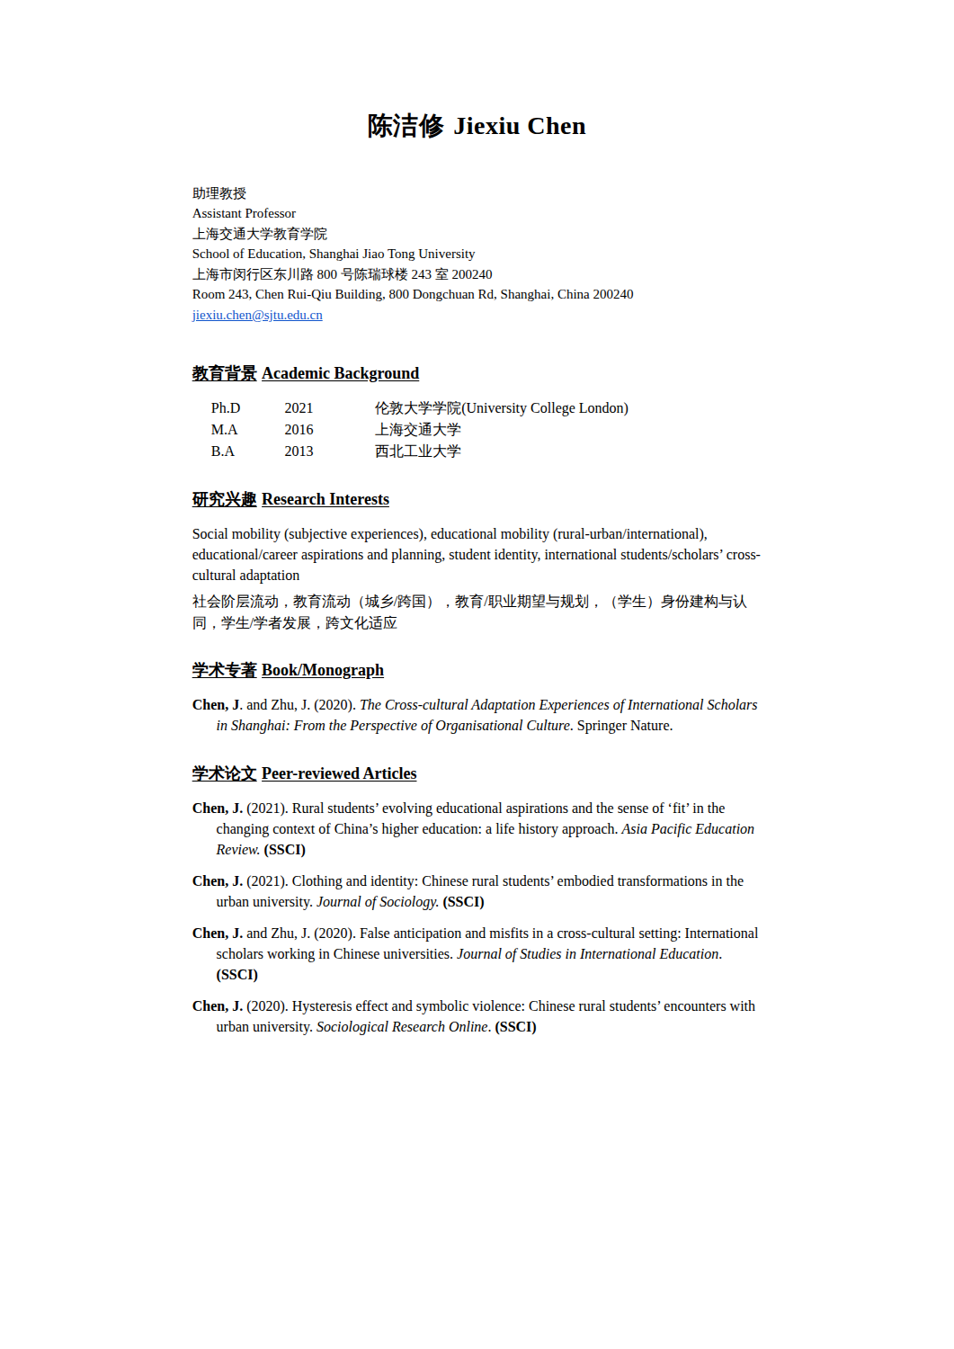陈洁修 Jiexiu Chen
助理教授
Assistant Professor
上海交通大学教育学院
School of Education, Shanghai Jiao Tong University
上海市闵行区东川路 800 号陈瑞球楼 243 室 200240
Room 243, Chen Rui-Qiu Building, 800 Dongchuan Rd, Shanghai, China 200240
jiexiu.chen@sjtu.edu.cn
教育背景 Academic Background
| Ph.D | 2021 | 伦敦大学学院(University College London) |
| M.A | 2016 | 上海交通大学 |
| B.A | 2013 | 西北工业大学 |
研究兴趣 Research Interests
Social mobility (subjective experiences), educational mobility (rural-urban/international), educational/career aspirations and planning, student identity, international students/scholars’ cross-cultural adaptation
社会阶层流动，教育流动（城乡/跨国），教育/职业期望与规划，（学生）身份建构与认同，学生/学者发展，跨文化适应
学术专著 Book/Monograph
Chen, J. and Zhu, J. (2020). The Cross-cultural Adaptation Experiences of International Scholars in Shanghai: From the Perspective of Organisational Culture. Springer Nature.
学术论文 Peer-reviewed Articles
Chen, J. (2021). Rural students’ evolving educational aspirations and the sense of ‘fit’ in the changing context of China’s higher education: a life history approach. Asia Pacific Education Review. (SSCI)
Chen, J. (2021). Clothing and identity: Chinese rural students’ embodied transformations in the urban university. Journal of Sociology. (SSCI)
Chen, J. and Zhu, J. (2020). False anticipation and misfits in a cross-cultural setting: International scholars working in Chinese universities. Journal of Studies in International Education. (SSCI)
Chen, J. (2020). Hysteresis effect and symbolic violence: Chinese rural students’ encounters with urban university. Sociological Research Online. (SSCI)